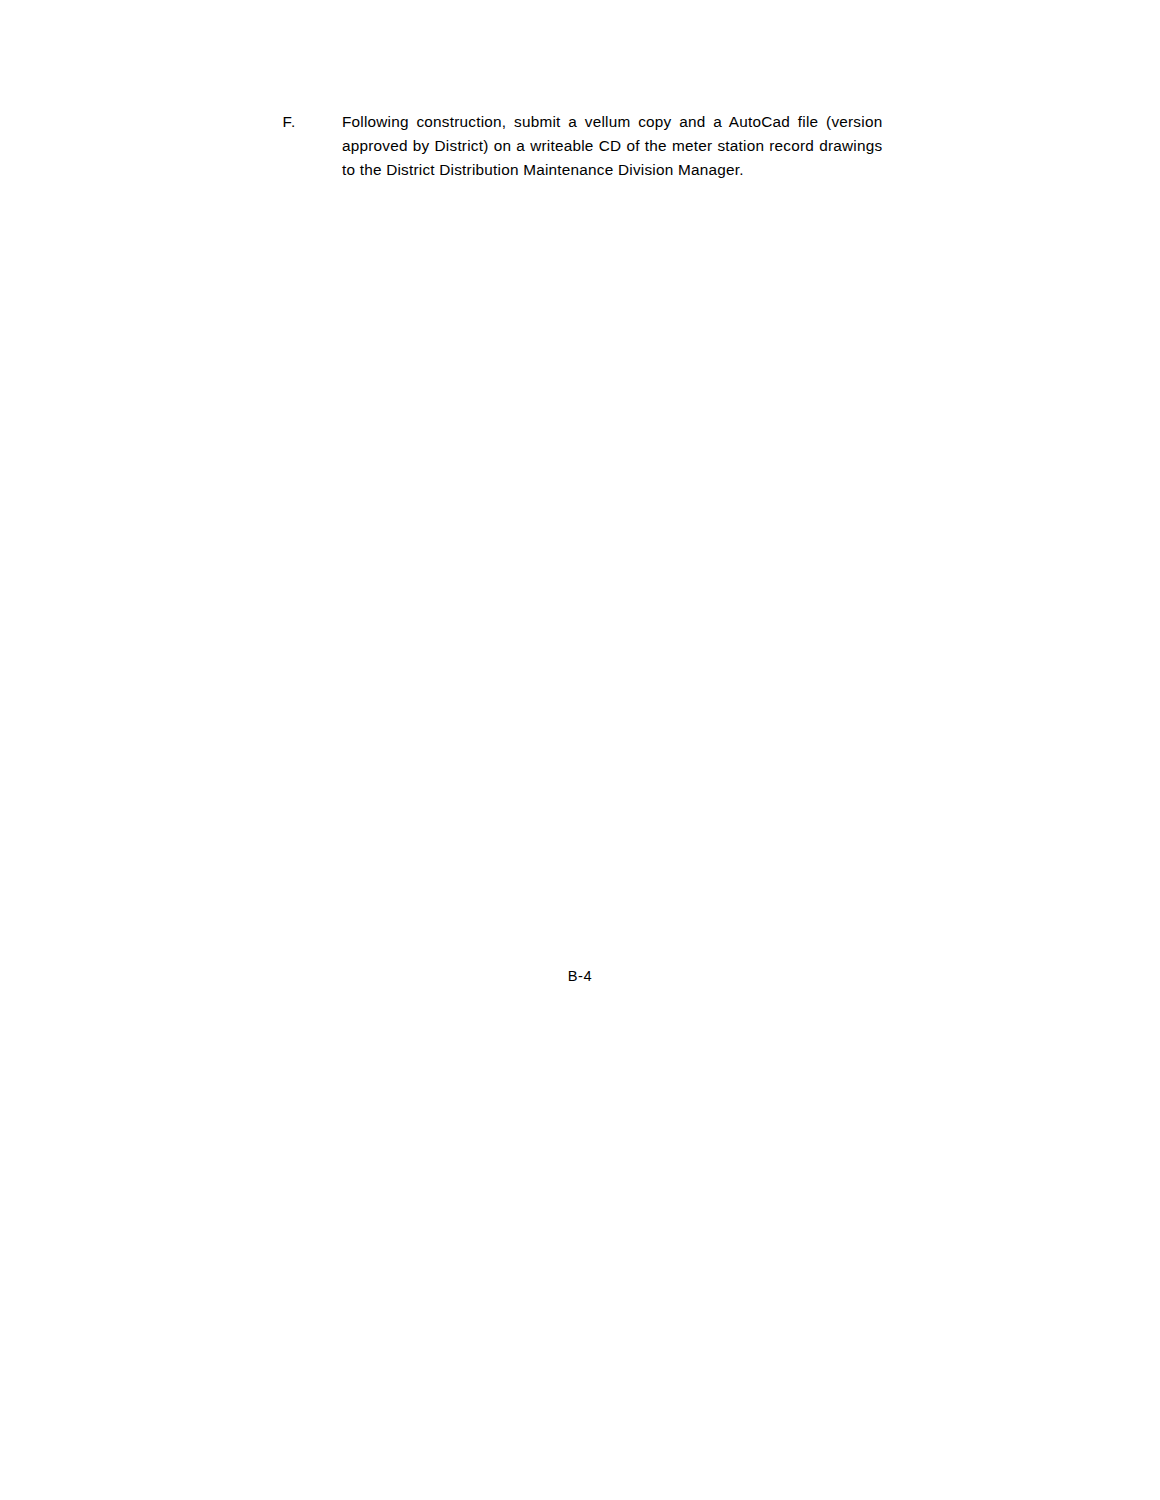F.
Following construction, submit a vellum copy and a AutoCad file (version approved by District) on a writeable CD of the meter station record drawings to the District Distribution Maintenance Division Manager.
B-4